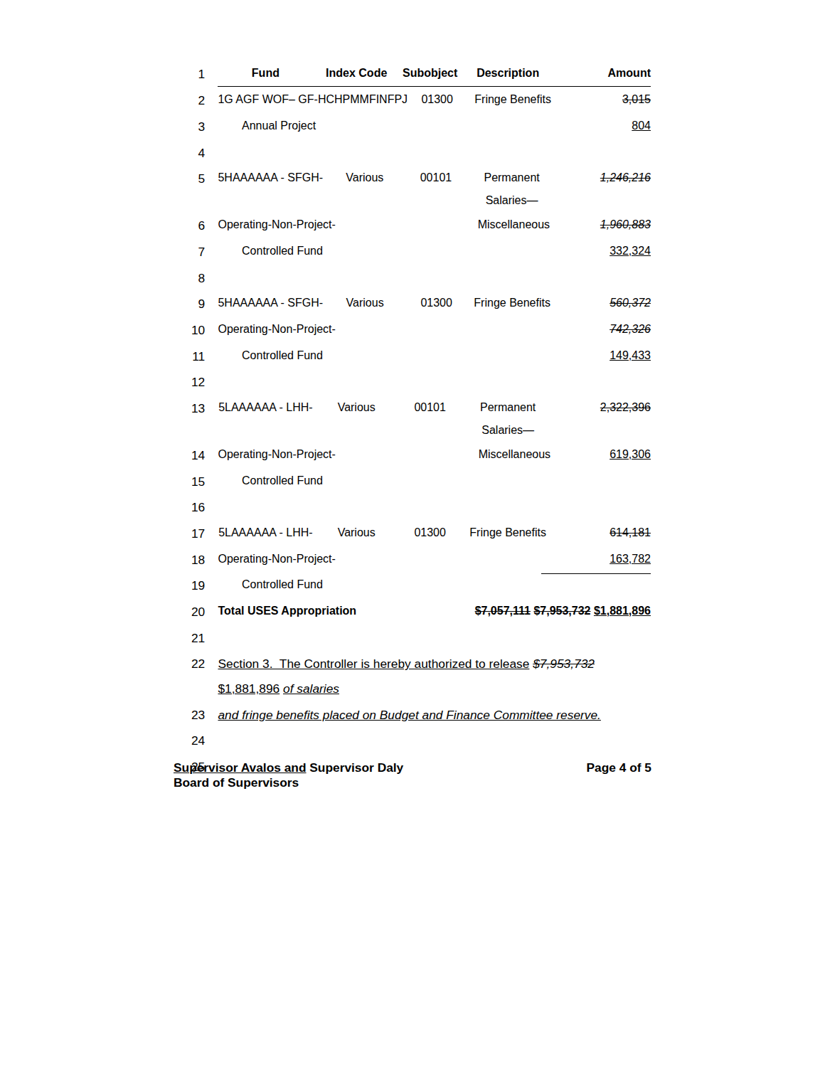| 1 | / Fund / Index Code / Subobject / Description / Amount / / --- / --- / --- / --- / --- / |
| 2 | / 1G AGF WOF– GF- / HCHPMMFINFPJ / 01300 / Fringe Benefits / 3,015 / |
| 3 | / Annual Project / / / / 804 / |
| 4 | |
| 5 | / 5HAAAAAA - SFGH- / Various / 00101 / Permanent Salaries— / 1,246,216 / |
| 6 | / Operating-Non-Project- / / / Miscellaneous / 1,960,883 / |
| 7 | / Controlled Fund / / / / 332,324 / |
| 8 | |
| 9 | / 5HAAAAAA - SFGH- / Various / 01300 / Fringe Benefits / 560,372 / |
| 10 | / Operating-Non-Project- / / / / 742,326 / |
| 11 | / Controlled Fund / / / / 149,433 / |
| 12 | |
| 13 | / 5LAAAAAA - LHH- / Various / 00101 / Permanent Salaries— / 2,322,396 / |
| 14 | / Operating-Non-Project- / / / Miscellaneous / 619,306 / |
| 15 | / Controlled Fund / / / / / |
| 16 | |
| 17 | / 5LAAAAAA - LHH- / Various / 01300 / Fringe Benefits / 614,181 / |
| 18 | / Operating-Non-Project- / / / / 163,782 / |
| 19 | / Controlled Fund / / / / / |
| 20 | / Total USES Appropriation / $7,057,111 $7,953,732 $1,881,896 / |
| 21 | |
| 22 | Section 3. The Controller is hereby authorized to release $7,953,732 $1,881,896 of salaries |
| 23 | and fringe benefits placed on Budget and Finance Committee reserve. |
| 24 | |
| 25 | |
Supervisor Avalos and Supervisor Daly
Board of Supervisors
Page 4 of 5